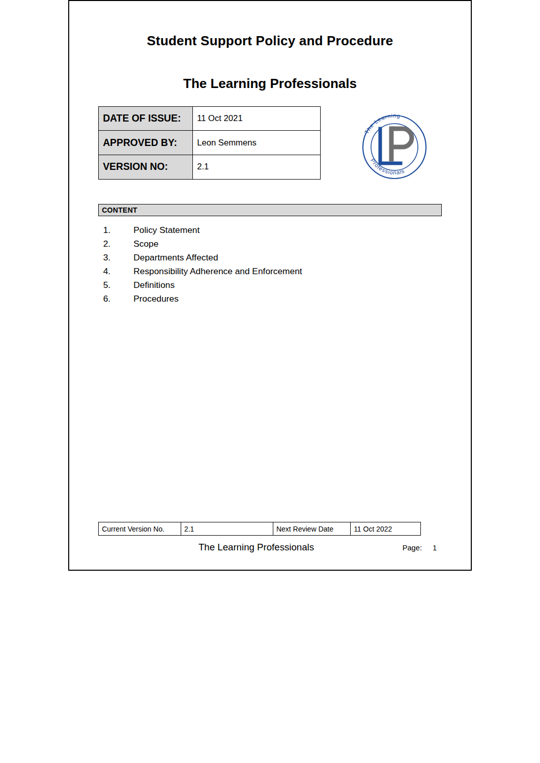Student Support Policy and Procedure
The Learning Professionals
| DATE OF ISSUE: | 11 Oct 2021 |
| APPROVED BY: | Leon Semmens |
| VERSION NO: | 2.1 |
The Learning Professionals
CONTENT
1. Policy Statement
2. Scope
3. Departments Affected
4. Responsibility Adherence and Enforcement
5. Definitions
6. Procedures
| Current Version No. | 2.1 | Next Review Date | 11 Oct 2022 |
The Learning Professionals Page: 1